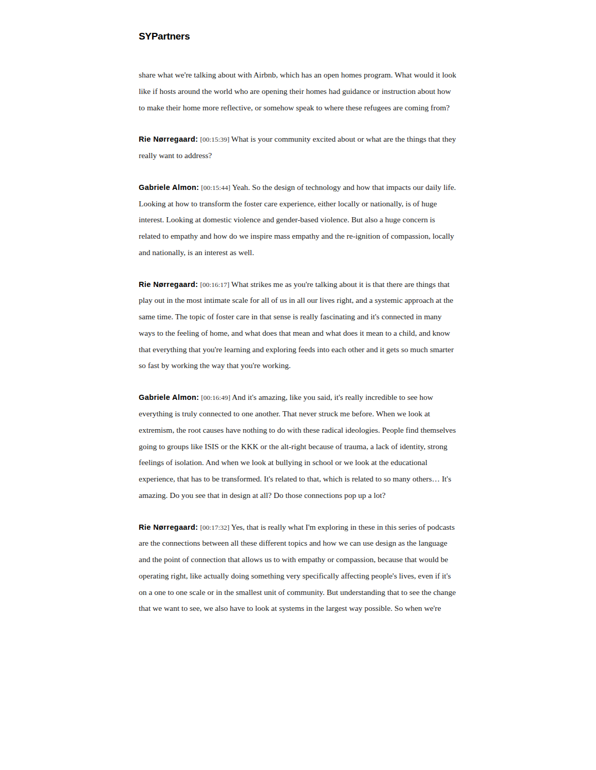SYPartners
share what we're talking about with Airbnb, which has an open homes program. What would it look like if hosts around the world who are opening their homes had guidance or instruction about how to make their home more reflective, or somehow speak to where these refugees are coming from?
Rie Nørregaard: [00:15:39] What is your community excited about or what are the things that they really want to address?
Gabriele Almon: [00:15:44] Yeah. So the design of technology and how that impacts our daily life. Looking at how to transform the foster care experience, either locally or nationally, is of huge interest. Looking at domestic violence and gender-based violence. But also a huge concern is related to empathy and how do we inspire mass empathy and the re-ignition of compassion, locally and nationally, is an interest as well.
Rie Nørregaard: [00:16:17] What strikes me as you're talking about it is that there are things that play out in the most intimate scale for all of us in all our lives right, and a systemic approach at the same time. The topic of foster care in that sense is really fascinating and it's connected in many ways to the feeling of home, and what does that mean and what does it mean to a child, and know that everything that you're learning and exploring feeds into each other and it gets so much smarter so fast by working the way that you're working.
Gabriele Almon: [00:16:49] And it's amazing, like you said, it's really incredible to see how everything is truly connected to one another. That never struck me before. When we look at extremism, the root causes have nothing to do with these radical ideologies. People find themselves going to groups like ISIS or the KKK or the alt-right because of trauma, a lack of identity, strong feelings of isolation. And when we look at bullying in school or we look at the educational experience, that has to be transformed. It's related to that, which is related to so many others… It's amazing. Do you see that in design at all? Do those connections pop up a lot?
Rie Nørregaard: [00:17:32] Yes, that is really what I'm exploring in these in this series of podcasts are the connections between all these different topics and how we can use design as the language and the point of connection that allows us to with empathy or compassion, because that would be operating right, like actually doing something very specifically affecting people's lives, even if it's on a one to one scale or in the smallest unit of community. But understanding that to see the change that we want to see, we also have to look at systems in the largest way possible. So when we're